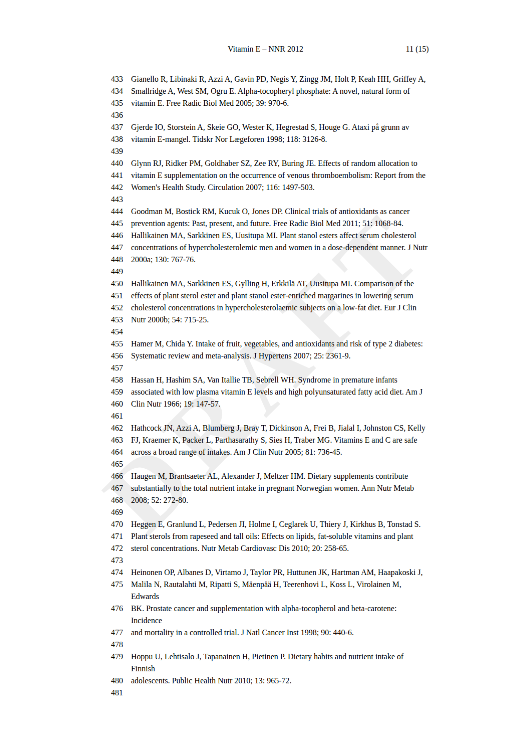DRAFT
Vitamin E – NNR 2012 11 (15)
Gianello R, Libinaki R, Azzi A, Gavin PD, Negis Y, Zingg JM, Holt P, Keah HH, Griffey A,
Smallridge A, West SM, Ogru E. Alpha-tocopheryl phosphate: A novel, natural form of
vitamin E. Free Radic Biol Med 2005; 39: 970-6.
Gjerde IO, Storstein A, Skeie GO, Wester K, Hegrestad S, Houge G. Ataxi på grunn av
vitamin E-mangel. Tidskr Nor Lægeforen 1998; 118: 3126-8.
Glynn RJ, Ridker PM, Goldhaber SZ, Zee RY, Buring JE. Effects of random allocation to
vitamin E supplementation on the occurrence of venous thromboembolism: Report from the
Women's Health Study. Circulation 2007; 116: 1497-503.
Goodman M, Bostick RM, Kucuk O, Jones DP. Clinical trials of antioxidants as cancer
prevention agents: Past, present, and future. Free Radic Biol Med 2011; 51: 1068-84.
Hallikainen MA, Sarkkinen ES, Uusitupa MI. Plant stanol esters affect serum cholesterol
concentrations of hypercholesterolemic men and women in a dose-dependent manner. J Nutr
2000a; 130: 767-76.
Hallikainen MA, Sarkkinen ES, Gylling H, Erkkilä AT, Uusitupa MI. Comparison of the
effects of plant sterol ester and plant stanol ester-enriched margarines in lowering serum
cholesterol concentrations in hypercholesterolaemic subjects on a low-fat diet. Eur J Clin
Nutr 2000b; 54: 715-25.
Hamer M, Chida Y. Intake of fruit, vegetables, and antioxidants and risk of type 2 diabetes:
Systematic review and meta-analysis. J Hypertens 2007; 25: 2361-9.
Hassan H, Hashim SA, Van Itallie TB, Sebrell WH. Syndrome in premature infants
associated with low plasma vitamin E levels and high polyunsaturated fatty acid diet. Am J
Clin Nutr 1966; 19: 147-57.
Hathcock JN, Azzi A, Blumberg J, Bray T, Dickinson A, Frei B, Jialal I, Johnston CS, Kelly
FJ, Kraemer K, Packer L, Parthasarathy S, Sies H, Traber MG. Vitamins E and C are safe
across a broad range of intakes. Am J Clin Nutr 2005; 81: 736-45.
Haugen M, Brantsaeter AL, Alexander J, Meltzer HM. Dietary supplements contribute
substantially to the total nutrient intake in pregnant Norwegian women. Ann Nutr Metab
2008; 52: 272-80.
Heggen E, Granlund L, Pedersen JI, Holme I, Ceglarek U, Thiery J, Kirkhus B, Tonstad S.
Plant sterols from rapeseed and tall oils: Effects on lipids, fat-soluble vitamins and plant
sterol concentrations. Nutr Metab Cardiovasc Dis 2010; 20: 258-65.
Heinonen OP, Albanes D, Virtamo J, Taylor PR, Huttunen JK, Hartman AM, Haapakoski J,
Malila N, Rautalahti M, Ripatti S, Mäenpää H, Teerenhovi L, Koss L, Virolainen M, Edwards
BK. Prostate cancer and supplementation with alpha-tocopherol and beta-carotene: Incidence
and mortality in a controlled trial. J Natl Cancer Inst 1998; 90: 440-6.
Hoppu U, Lehtisalo J, Tapanainen H, Pietinen P. Dietary habits and nutrient intake of Finnish
adolescents. Public Health Nutr 2010; 13: 965-72.